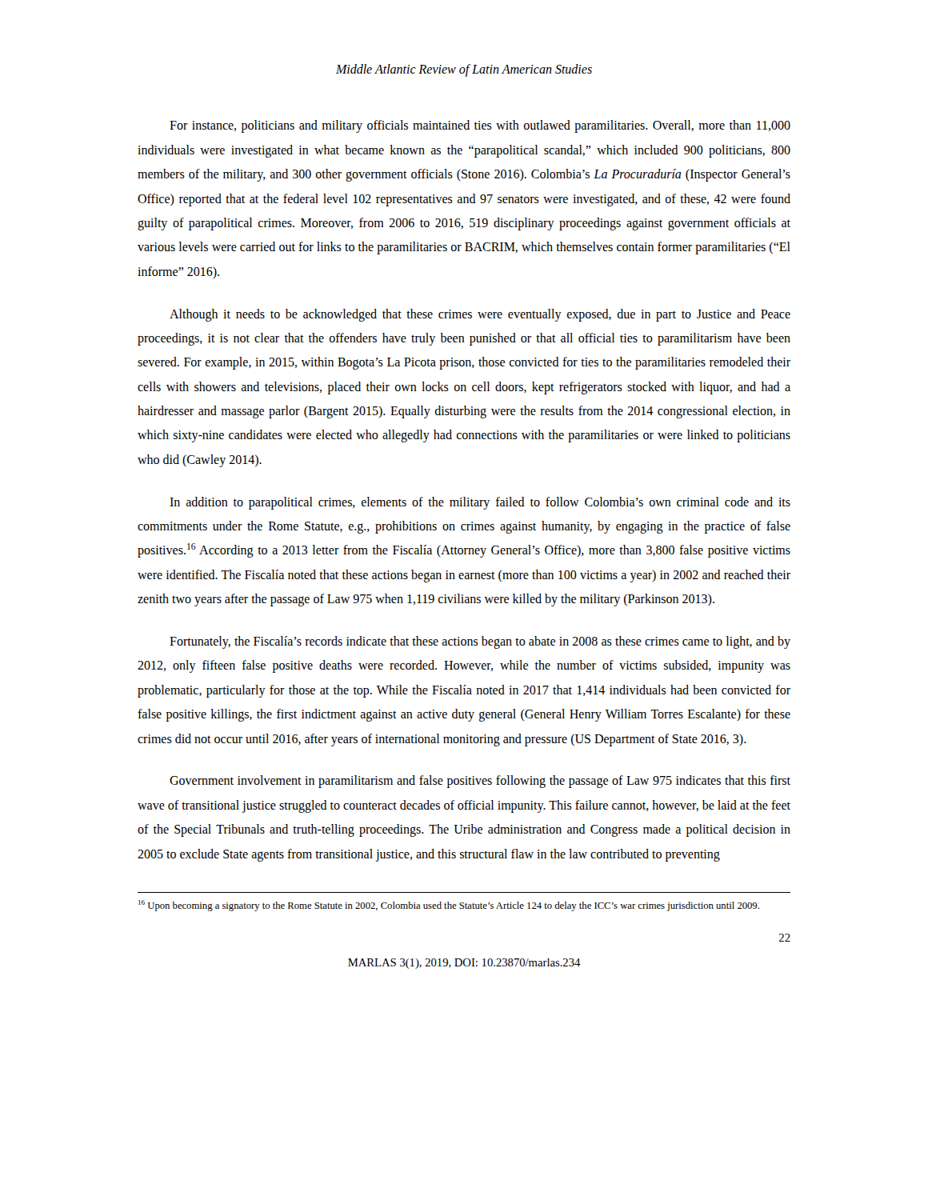Middle Atlantic Review of Latin American Studies
For instance, politicians and military officials maintained ties with outlawed paramilitaries. Overall, more than 11,000 individuals were investigated in what became known as the “parapolitical scandal,” which included 900 politicians, 800 members of the military, and 300 other government officials (Stone 2016). Colombia’s La Procuraduría (Inspector General’s Office) reported that at the federal level 102 representatives and 97 senators were investigated, and of these, 42 were found guilty of parapolitical crimes. Moreover, from 2006 to 2016, 519 disciplinary proceedings against government officials at various levels were carried out for links to the paramilitaries or BACRIM, which themselves contain former paramilitaries (“El informe” 2016).
Although it needs to be acknowledged that these crimes were eventually exposed, due in part to Justice and Peace proceedings, it is not clear that the offenders have truly been punished or that all official ties to paramilitarism have been severed. For example, in 2015, within Bogota’s La Picota prison, those convicted for ties to the paramilitaries remodeled their cells with showers and televisions, placed their own locks on cell doors, kept refrigerators stocked with liquor, and had a hairdresser and massage parlor (Bargent 2015). Equally disturbing were the results from the 2014 congressional election, in which sixty-nine candidates were elected who allegedly had connections with the paramilitaries or were linked to politicians who did (Cawley 2014).
In addition to parapolitical crimes, elements of the military failed to follow Colombia’s own criminal code and its commitments under the Rome Statute, e.g., prohibitions on crimes against humanity, by engaging in the practice of false positives.16 According to a 2013 letter from the Fiscalía (Attorney General’s Office), more than 3,800 false positive victims were identified. The Fiscalía noted that these actions began in earnest (more than 100 victims a year) in 2002 and reached their zenith two years after the passage of Law 975 when 1,119 civilians were killed by the military (Parkinson 2013).
Fortunately, the Fiscalía’s records indicate that these actions began to abate in 2008 as these crimes came to light, and by 2012, only fifteen false positive deaths were recorded. However, while the number of victims subsided, impunity was problematic, particularly for those at the top. While the Fiscalía noted in 2017 that 1,414 individuals had been convicted for false positive killings, the first indictment against an active duty general (General Henry William Torres Escalante) for these crimes did not occur until 2016, after years of international monitoring and pressure (US Department of State 2016, 3).
Government involvement in paramilitarism and false positives following the passage of Law 975 indicates that this first wave of transitional justice struggled to counteract decades of official impunity. This failure cannot, however, be laid at the feet of the Special Tribunals and truth-telling proceedings. The Uribe administration and Congress made a political decision in 2005 to exclude State agents from transitional justice, and this structural flaw in the law contributed to preventing
16 Upon becoming a signatory to the Rome Statute in 2002, Colombia used the Statute’s Article 124 to delay the ICC’s war crimes jurisdiction until 2009.
22
MARLAS 3(1), 2019, DOI: 10.23870/marlas.234